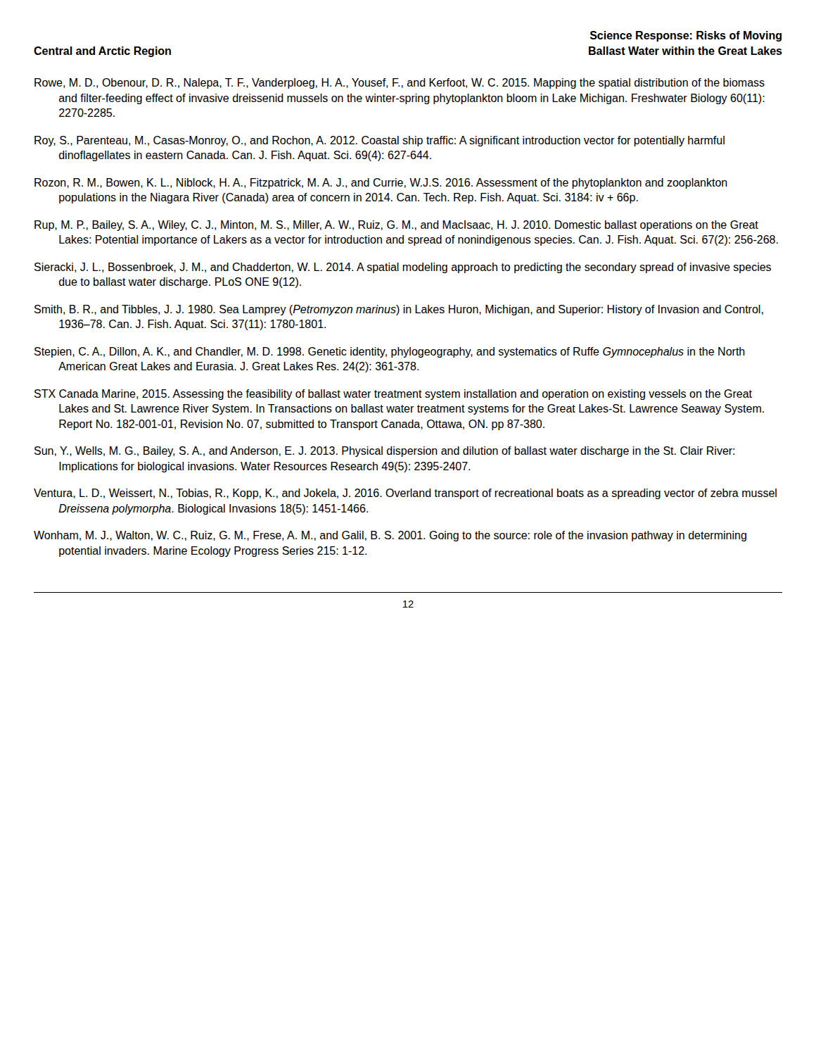Central and Arctic Region
Science Response: Risks of Moving
Ballast Water within the Great Lakes
Rowe, M. D., Obenour, D. R., Nalepa, T. F., Vanderploeg, H. A., Yousef, F., and Kerfoot, W. C. 2015. Mapping the spatial distribution of the biomass and filter-feeding effect of invasive dreissenid mussels on the winter-spring phytoplankton bloom in Lake Michigan. Freshwater Biology 60(11): 2270-2285.
Roy, S., Parenteau, M., Casas-Monroy, O., and Rochon, A. 2012. Coastal ship traffic: A significant introduction vector for potentially harmful dinoflagellates in eastern Canada. Can. J. Fish. Aquat. Sci. 69(4): 627-644.
Rozon, R. M., Bowen, K. L., Niblock, H. A., Fitzpatrick, M. A. J., and Currie, W.J.S. 2016. Assessment of the phytoplankton and zooplankton populations in the Niagara River (Canada) area of concern in 2014. Can. Tech. Rep. Fish. Aquat. Sci. 3184: iv + 66p.
Rup, M. P., Bailey, S. A., Wiley, C. J., Minton, M. S., Miller, A. W., Ruiz, G. M., and MacIsaac, H. J. 2010. Domestic ballast operations on the Great Lakes: Potential importance of Lakers as a vector for introduction and spread of nonindigenous species. Can. J. Fish. Aquat. Sci. 67(2): 256-268.
Sieracki, J. L., Bossenbroek, J. M., and Chadderton, W. L. 2014. A spatial modeling approach to predicting the secondary spread of invasive species due to ballast water discharge. PLoS ONE 9(12).
Smith, B. R., and Tibbles, J. J. 1980. Sea Lamprey (Petromyzon marinus) in Lakes Huron, Michigan, and Superior: History of Invasion and Control, 1936–78. Can. J. Fish. Aquat. Sci. 37(11): 1780-1801.
Stepien, C. A., Dillon, A. K., and Chandler, M. D. 1998. Genetic identity, phylogeography, and systematics of Ruffe Gymnocephalus in the North American Great Lakes and Eurasia. J. Great Lakes Res. 24(2): 361-378.
STX Canada Marine, 2015. Assessing the feasibility of ballast water treatment system installation and operation on existing vessels on the Great Lakes and St. Lawrence River System. In Transactions on ballast water treatment systems for the Great Lakes-St. Lawrence Seaway System. Report No. 182-001-01, Revision No. 07, submitted to Transport Canada, Ottawa, ON. pp 87-380.
Sun, Y., Wells, M. G., Bailey, S. A., and Anderson, E. J. 2013. Physical dispersion and dilution of ballast water discharge in the St. Clair River: Implications for biological invasions. Water Resources Research 49(5): 2395-2407.
Ventura, L. D., Weissert, N., Tobias, R., Kopp, K., and Jokela, J. 2016. Overland transport of recreational boats as a spreading vector of zebra mussel Dreissena polymorpha. Biological Invasions 18(5): 1451-1466.
Wonham, M. J., Walton, W. C., Ruiz, G. M., Frese, A. M., and Galil, B. S. 2001. Going to the source: role of the invasion pathway in determining potential invaders. Marine Ecology Progress Series 215: 1-12.
12